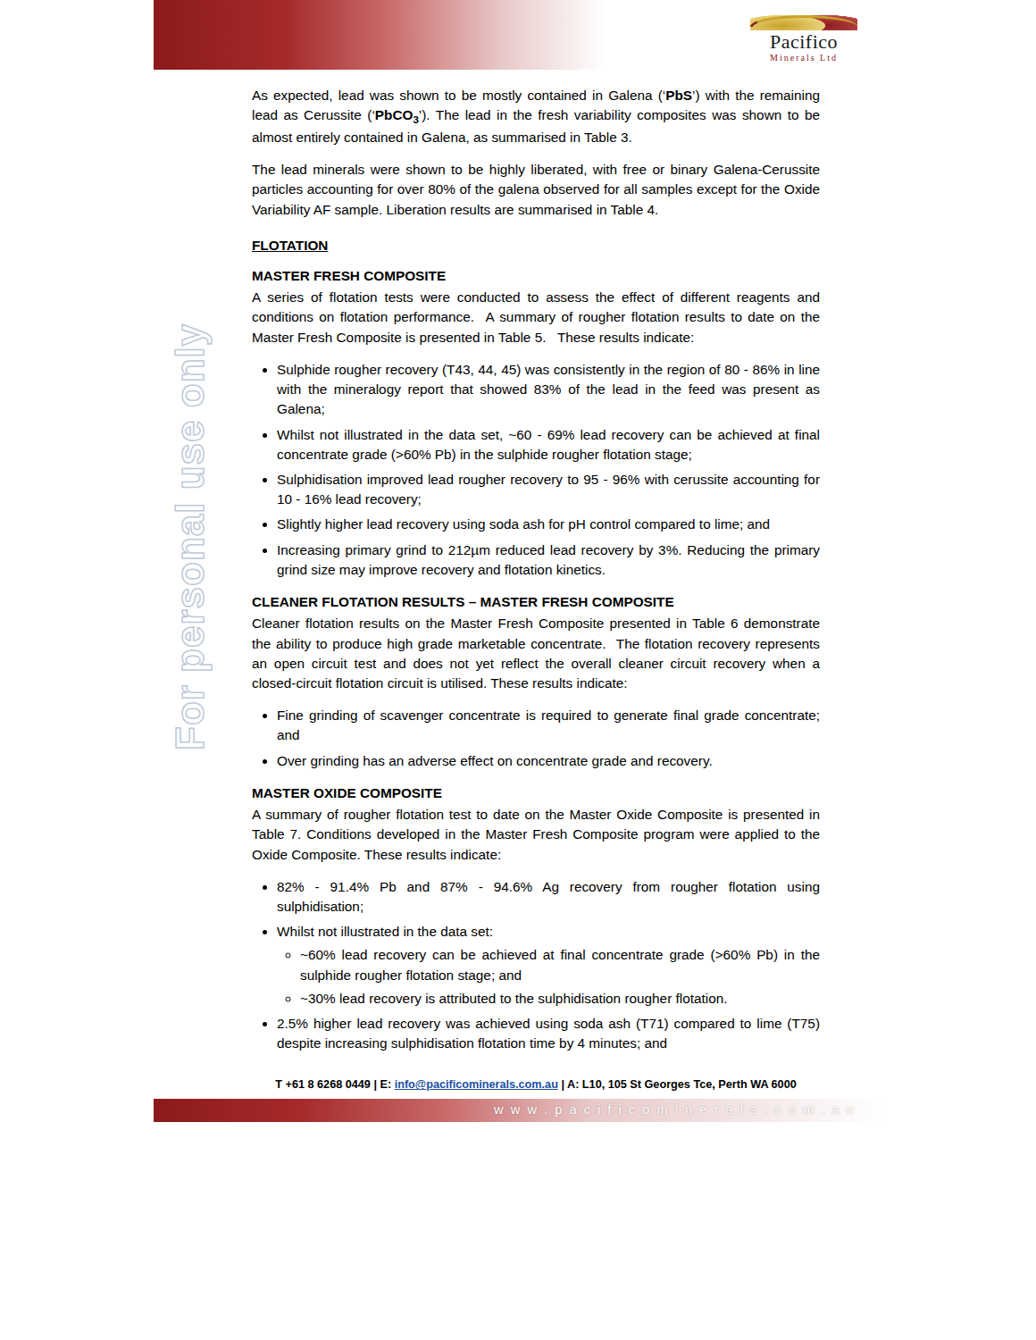Pacifico
Minerals Ltd
For personal use only
As expected, lead was shown to be mostly contained in Galena (‘PbS’) with the remaining lead as Cerussite (‘PbCO3’). The lead in the fresh variability composites was shown to be almost entirely contained in Galena, as summarised in Table 3.
The lead minerals were shown to be highly liberated, with free or binary Galena-Cerussite particles accounting for over 80% of the galena observed for all samples except for the Oxide Variability AF sample. Liberation results are summarised in Table 4.
FLOTATION
MASTER FRESH COMPOSITE
A series of flotation tests were conducted to assess the effect of different reagents and conditions on flotation performance. A summary of rougher flotation results to date on the Master Fresh Composite is presented in Table 5. These results indicate:
Sulphide rougher recovery (T43, 44, 45) was consistently in the region of 80 - 86% in line with the mineralogy report that showed 83% of the lead in the feed was present as Galena;
Whilst not illustrated in the data set, ~60 - 69% lead recovery can be achieved at final concentrate grade (>60% Pb) in the sulphide rougher flotation stage;
Sulphidisation improved lead rougher recovery to 95 - 96% with cerussite accounting for 10 - 16% lead recovery;
Slightly higher lead recovery using soda ash for pH control compared to lime; and
Increasing primary grind to 212µm reduced lead recovery by 3%. Reducing the primary grind size may improve recovery and flotation kinetics.
CLEANER FLOTATION RESULTS – MASTER FRESH COMPOSITE
Cleaner flotation results on the Master Fresh Composite presented in Table 6 demonstrate the ability to produce high grade marketable concentrate. The flotation recovery represents an open circuit test and does not yet reflect the overall cleaner circuit recovery when a closed-circuit flotation circuit is utilised. These results indicate:
Fine grinding of scavenger concentrate is required to generate final grade concentrate; and
Over grinding has an adverse effect on concentrate grade and recovery.
MASTER OXIDE COMPOSITE
A summary of rougher flotation test to date on the Master Oxide Composite is presented in Table 7. Conditions developed in the Master Fresh Composite program were applied to the Oxide Composite. These results indicate:
82% - 91.4% Pb and 87% - 94.6% Ag recovery from rougher flotation using sulphidisation;
Whilst not illustrated in the data set:
~60% lead recovery can be achieved at final concentrate grade (>60% Pb) in the sulphide rougher flotation stage; and
~30% lead recovery is attributed to the sulphidisation rougher flotation.
2.5% higher lead recovery was achieved using soda ash (T71) compared to lime (T75) despite increasing sulphidisation flotation time by 4 minutes; and
T +61 8 6268 0449 | E: info@pacificominerals.com.au | A: L10, 105 St Georges Tce, Perth WA 6000
w w w . p a c i f i c o m i n e r a l s . c o m . a u